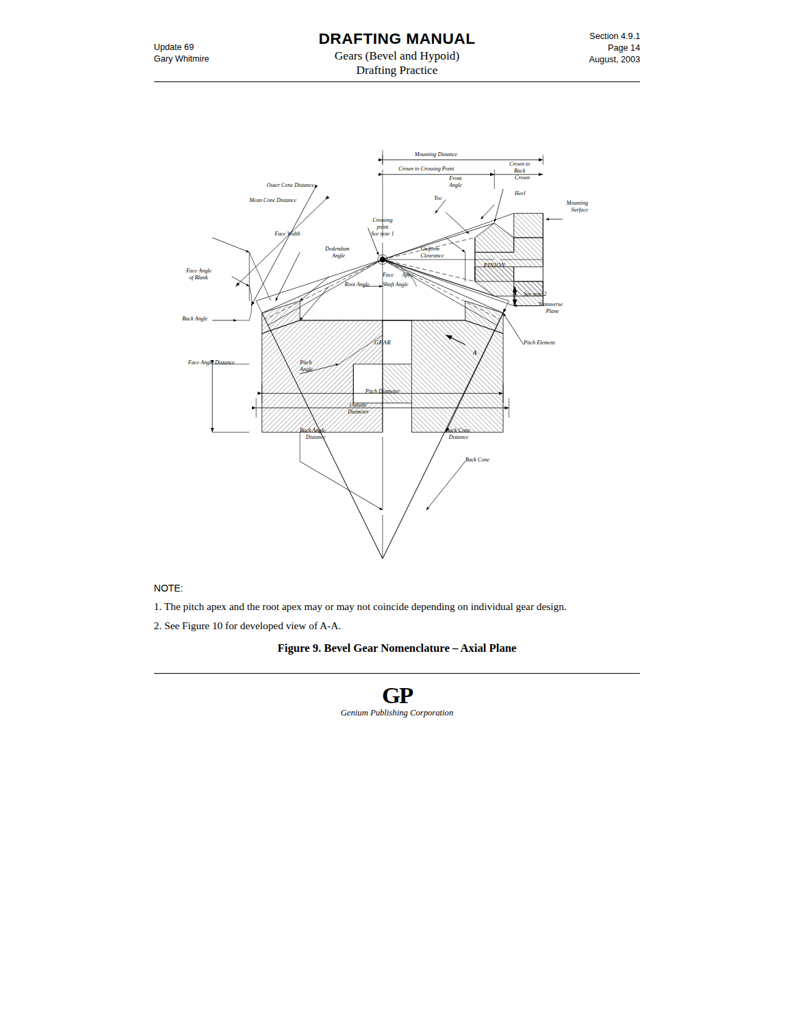Update 69
Gary Whitmire
DRAFTING MANUAL
Gears (Bevel and Hypoid)
Drafting Practice
Section 4.9.1
Page 14
August, 2003
Mounting Distance Crown to Crossing Point Crown to Back Front Angle Crown Heel Toe Mounting Surface Outer Cone Distance Mean Cone Distance Face Width Dedendum Angle Face Angle of Blank Back Angle Face Angle Distance Pitch Angle Back Angle Distance Face Apex Root Angle Shaft Angle Crossing point See note 1 Uniform Clearance Pitch Diameter Outside Diameter Back Cone Distance Back Cone Pitch Element Transverse Plane See note 2 A A PINION GEAR
NOTE:
1. The pitch apex and the root apex may or may not coincide depending on individual gear design.
2. See Figure 10 for developed view of A-A.
Figure 9. Bevel Gear Nomenclature – Axial Plane
GP
Genium Publishing Corporation